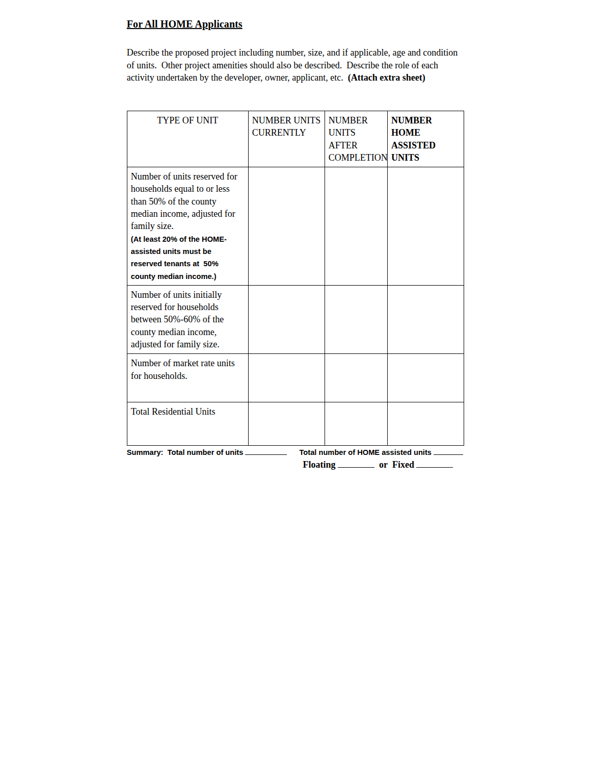For All HOME Applicants
Describe the proposed project including number, size, and if applicable, age and condition of units. Other project amenities should also be described. Describe the role of each activity undertaken by the developer, owner, applicant, etc. (Attach extra sheet)
| TYPE OF UNIT | NUMBER UNITS CURRENTLY | NUMBER UNITS AFTER COMPLETION | NUMBER HOME ASSISTED UNITS |
| --- | --- | --- | --- |
| Number of units reserved for households equal to or less than 50% of the county median income, adjusted for family size. (At least 20% of the HOME-assisted units must be reserved tenants at 50% county median income.) | | | |
| Number of units initially reserved for households between 50%-60% of the county median income, adjusted for family size. | | | |
| Number of market rate units for households. | | | |
| Total Residential Units | | | |
Summary: Total number of units Total number of HOME assisted units
Floating or Fixed